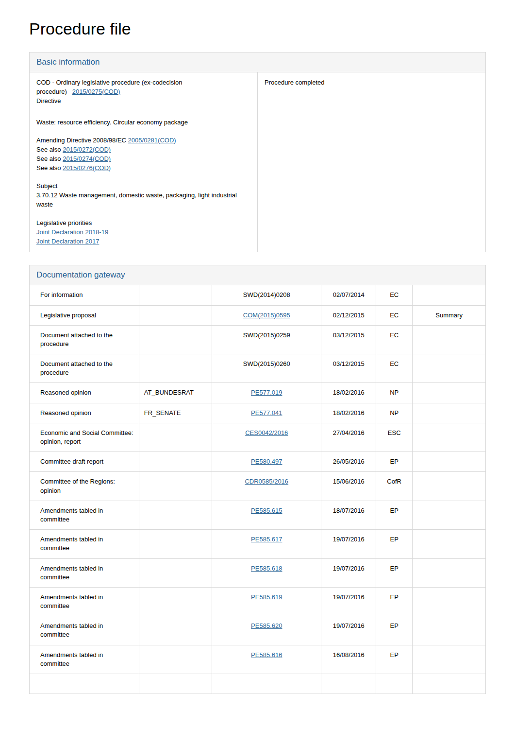Procedure file
Basic information
| COD - Ordinary legislative procedure (ex-codecision procedure) 2015/0275(COD) Directive | Procedure completed |
| Waste: resource efficiency. Circular economy package Amending Directive 2008/98/EC 2005/0281(COD) See also 2015/0272(COD) See also 2015/0274(COD) See also 2015/0276(COD) Subject 3.70.12 Waste management, domestic waste, packaging, light industrial waste Legislative priorities Joint Declaration 2018-19 Joint Declaration 2017 | |
Documentation gateway
| For information | | SWD(2014)0208 | 02/07/2014 | EC | |
| Legislative proposal | | COM(2015)0595 | 02/12/2015 | EC | Summary |
| Document attached to the procedure | | SWD(2015)0259 | 03/12/2015 | EC | |
| Document attached to the procedure | | SWD(2015)0260 | 03/12/2015 | EC | |
| Reasoned opinion | AT_BUNDESRAT | PE577.019 | 18/02/2016 | NP | |
| Reasoned opinion | FR_SENATE | PE577.041 | 18/02/2016 | NP | |
| Economic and Social Committee: opinion, report | | CES0042/2016 | 27/04/2016 | ESC | |
| Committee draft report | | PE580.497 | 26/05/2016 | EP | |
| Committee of the Regions: opinion | | CDR0585/2016 | 15/06/2016 | CofR | |
| Amendments tabled in committee | | PE585.615 | 18/07/2016 | EP | |
| Amendments tabled in committee | | PE585.617 | 19/07/2016 | EP | |
| Amendments tabled in committee | | PE585.618 | 19/07/2016 | EP | |
| Amendments tabled in committee | | PE585.619 | 19/07/2016 | EP | |
| Amendments tabled in committee | | PE585.620 | 19/07/2016 | EP | |
| Amendments tabled in committee | | PE585.616 | 16/08/2016 | EP | |